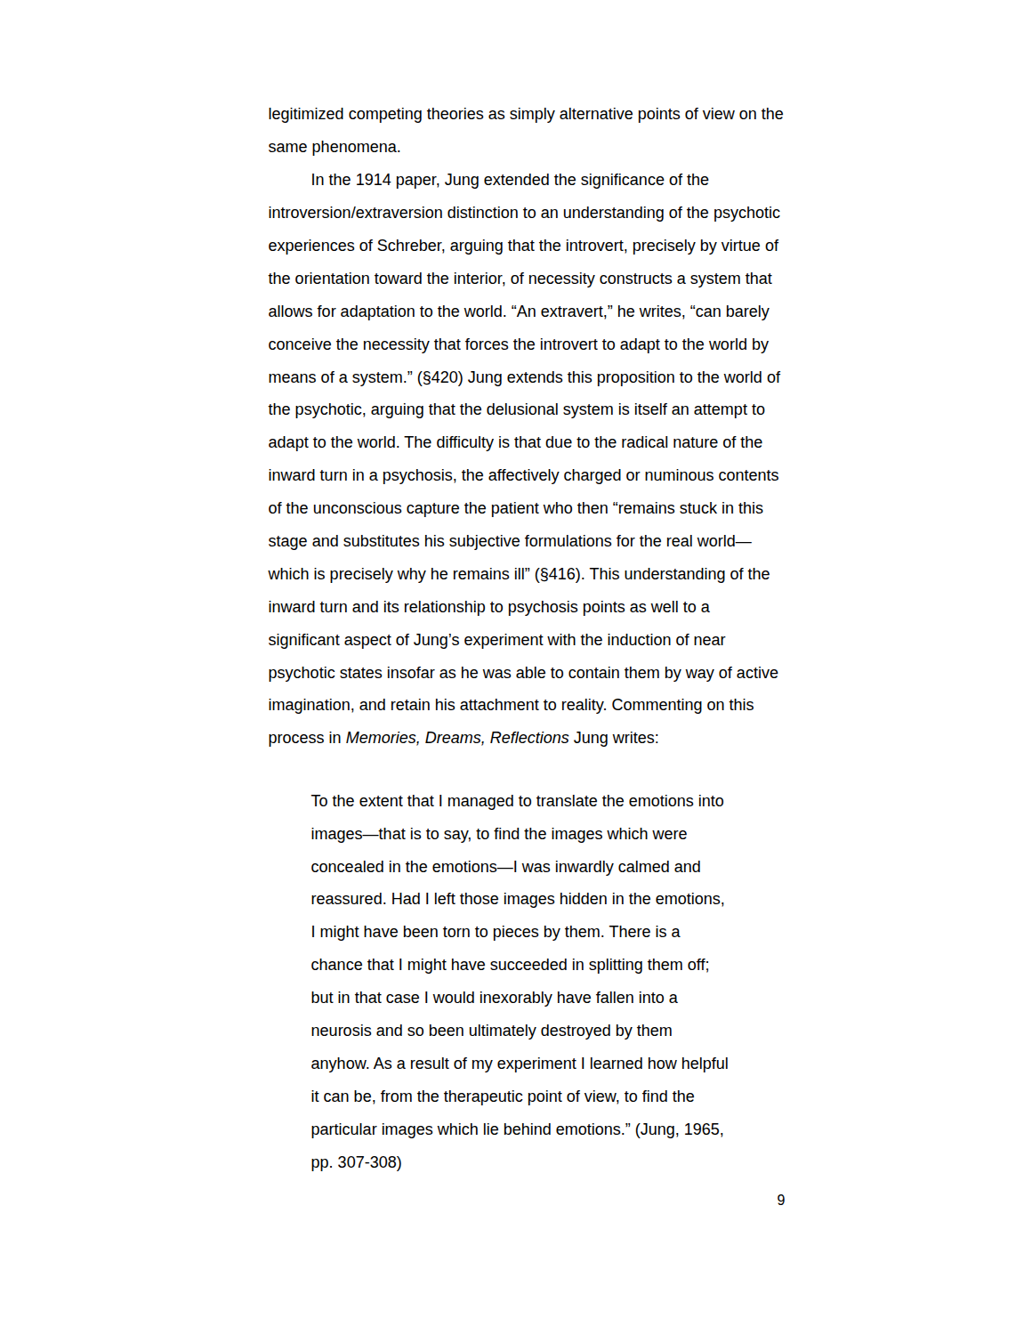legitimized competing theories as simply alternative points of view on the same phenomena.
In the 1914 paper, Jung extended the significance of the introversion/extraversion distinction to an understanding of the psychotic experiences of Schreber, arguing that the introvert, precisely by virtue of the orientation toward the interior, of necessity constructs a system that allows for adaptation to the world. “An extravert,” he writes, “can barely conceive the necessity that forces the introvert to adapt to the world by means of a system.” (§420) Jung extends this proposition to the world of the psychotic, arguing that the delusional system is itself an attempt to adapt to the world. The difficulty is that due to the radical nature of the inward turn in a psychosis, the affectively charged or numinous contents of the unconscious capture the patient who then “remains stuck in this stage and substitutes his subjective formulations for the real world—which is precisely why he remains ill” (§416). This understanding of the inward turn and its relationship to psychosis points as well to a significant aspect of Jung’s experiment with the induction of near psychotic states insofar as he was able to contain them by way of active imagination, and retain his attachment to reality. Commenting on this process in Memories, Dreams, Reflections Jung writes:
To the extent that I managed to translate the emotions into images—that is to say, to find the images which were concealed in the emotions—I was inwardly calmed and reassured. Had I left those images hidden in the emotions, I might have been torn to pieces by them. There is a chance that I might have succeeded in splitting them off; but in that case I would inexorably have fallen into a neurosis and so been ultimately destroyed by them anyhow. As a result of my experiment I learned how helpful it can be, from the therapeutic point of view, to find the particular images which lie behind emotions.” (Jung, 1965, pp. 307-308)
9